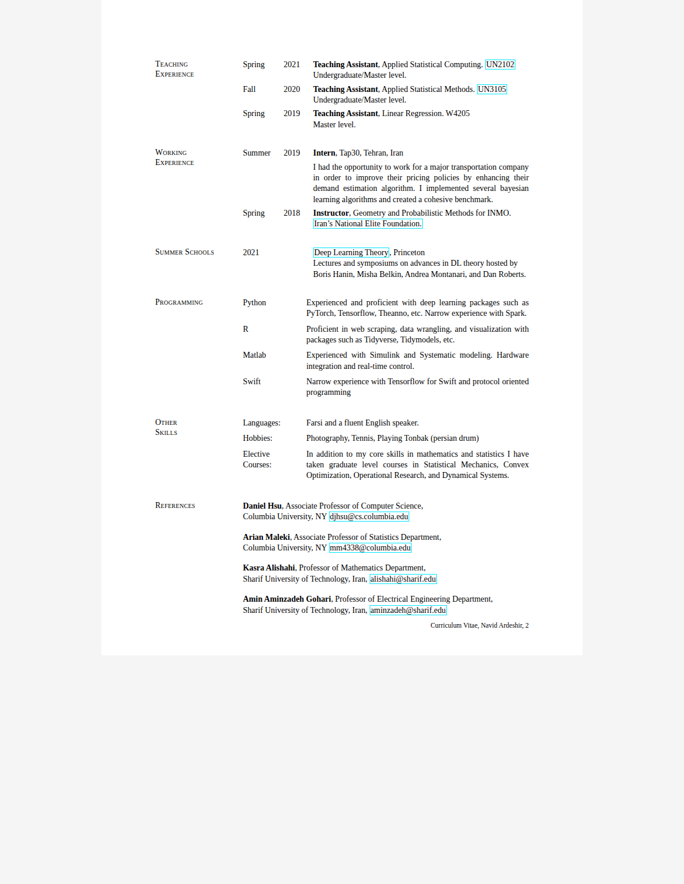| Teaching Experience | / Spring / 2021 / Teaching Assistant , Applied Statistical Computing. UN2102 Undergraduate/Master level. / / Fall / 2020 / Teaching Assistant , Applied Statistical Methods. UN3105 Undergraduate/Master level. / / Spring / 2019 / Teaching Assistant , Linear Regression. W4205 Master level. / |
| Working Experience | / Summer / 2019 / Intern , Tap30, Tehran, Iran / / / / I had the opportunity to work for a major transportation company in order to improve their pricing policies by enhancing their demand estimation algorithm. I implemented several bayesian learning algorithms and created a cohesive benchmark. / / Spring / 2018 / Instructor , Geometry and Probabilistic Methods for INMO. Iran’s National Elite Foundation. / |
| Summer Schools | / 2021 / / Deep Learning Theory , Princeton Lectures and symposiums on advances in DL theory hosted by Boris Hanin, Misha Belkin, Andrea Montanari, and Dan Roberts. / |
| Programming | / Python / Experienced and proficient with deep learning packages such as PyTorch, Tensorflow, Theanno, etc. Narrow experience with Spark. / / R / Proficient in web scraping, data wrangling, and visualization with packages such as Tidyverse, Tidymodels, etc. / / Matlab / Experienced with Simulink and Systematic modeling. Hardware integration and real-time control. / / Swift / Narrow experience with Tensorflow for Swift and protocol oriented programming / |
| Other Skills | / Languages: / Farsi and a fluent English speaker. / / Hobbies: / Photography, Tennis, Playing Tonbak (persian drum) / / Elective Courses: / In addition to my core skills in mathematics and statistics I have taken graduate level courses in Statistical Mechanics, Convex Optimization, Operational Research, and Dynamical Systems. / |
| References | Daniel Hsu , Associate Professor of Computer Science, Columbia University, NY djhsu@cs.columbia.edu Arian Maleki , Associate Professor of Statistics Department, Columbia University, NY mm4338@columbia.edu Kasra Alishahi , Professor of Mathematics Department, Sharif University of Technology, Iran, alishahi@sharif.edu Amin Aminzadeh Gohari , Professor of Electrical Engineering Department, Sharif University of Technology, Iran, aminzadeh@sharif.edu |
Curriculum Vitae, Navid Ardeshir, 2